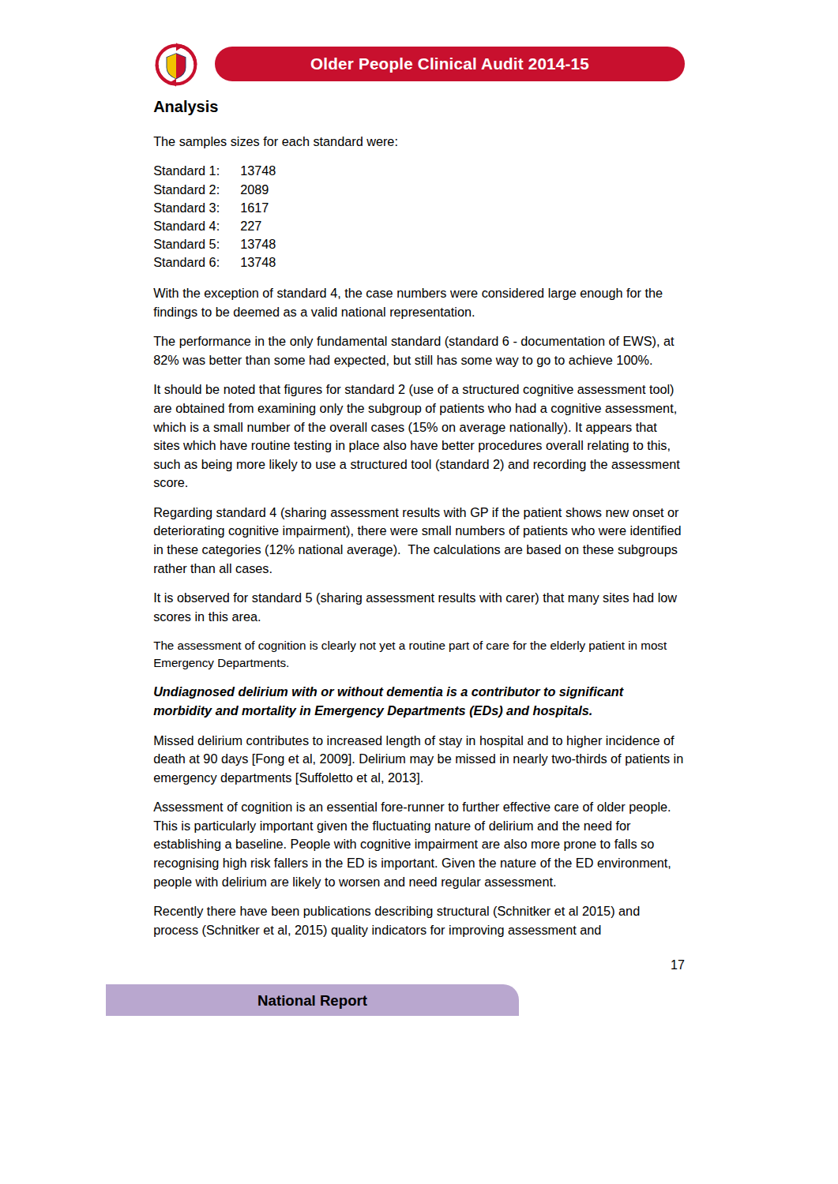Older People Clinical Audit 2014-15
Analysis
The samples sizes for each standard were:
Standard 1: 13748
Standard 2: 2089
Standard 3: 1617
Standard 4: 227
Standard 5: 13748
Standard 6: 13748
With the exception of standard 4, the case numbers were considered large enough for the findings to be deemed as a valid national representation.
The performance in the only fundamental standard (standard 6 - documentation of EWS), at 82% was better than some had expected, but still has some way to go to achieve 100%.
It should be noted that figures for standard 2 (use of a structured cognitive assessment tool) are obtained from examining only the subgroup of patients who had a cognitive assessment, which is a small number of the overall cases (15% on average nationally). It appears that sites which have routine testing in place also have better procedures overall relating to this, such as being more likely to use a structured tool (standard 2) and recording the assessment score.
Regarding standard 4 (sharing assessment results with GP if the patient shows new onset or deteriorating cognitive impairment), there were small numbers of patients who were identified in these categories (12% national average). The calculations are based on these subgroups rather than all cases.
It is observed for standard 5 (sharing assessment results with carer) that many sites had low scores in this area.
The assessment of cognition is clearly not yet a routine part of care for the elderly patient in most Emergency Departments.
Undiagnosed delirium with or without dementia is a contributor to significant morbidity and mortality in Emergency Departments (EDs) and hospitals.
Missed delirium contributes to increased length of stay in hospital and to higher incidence of death at 90 days [Fong et al, 2009]. Delirium may be missed in nearly two-thirds of patients in emergency departments [Suffoletto et al, 2013].
Assessment of cognition is an essential fore-runner to further effective care of older people. This is particularly important given the fluctuating nature of delirium and the need for establishing a baseline. People with cognitive impairment are also more prone to falls so recognising high risk fallers in the ED is important. Given the nature of the ED environment, people with delirium are likely to worsen and need regular assessment.
Recently there have been publications describing structural (Schnitker et al 2015) and process (Schnitker et al, 2015) quality indicators for improving assessment and
17
National Report